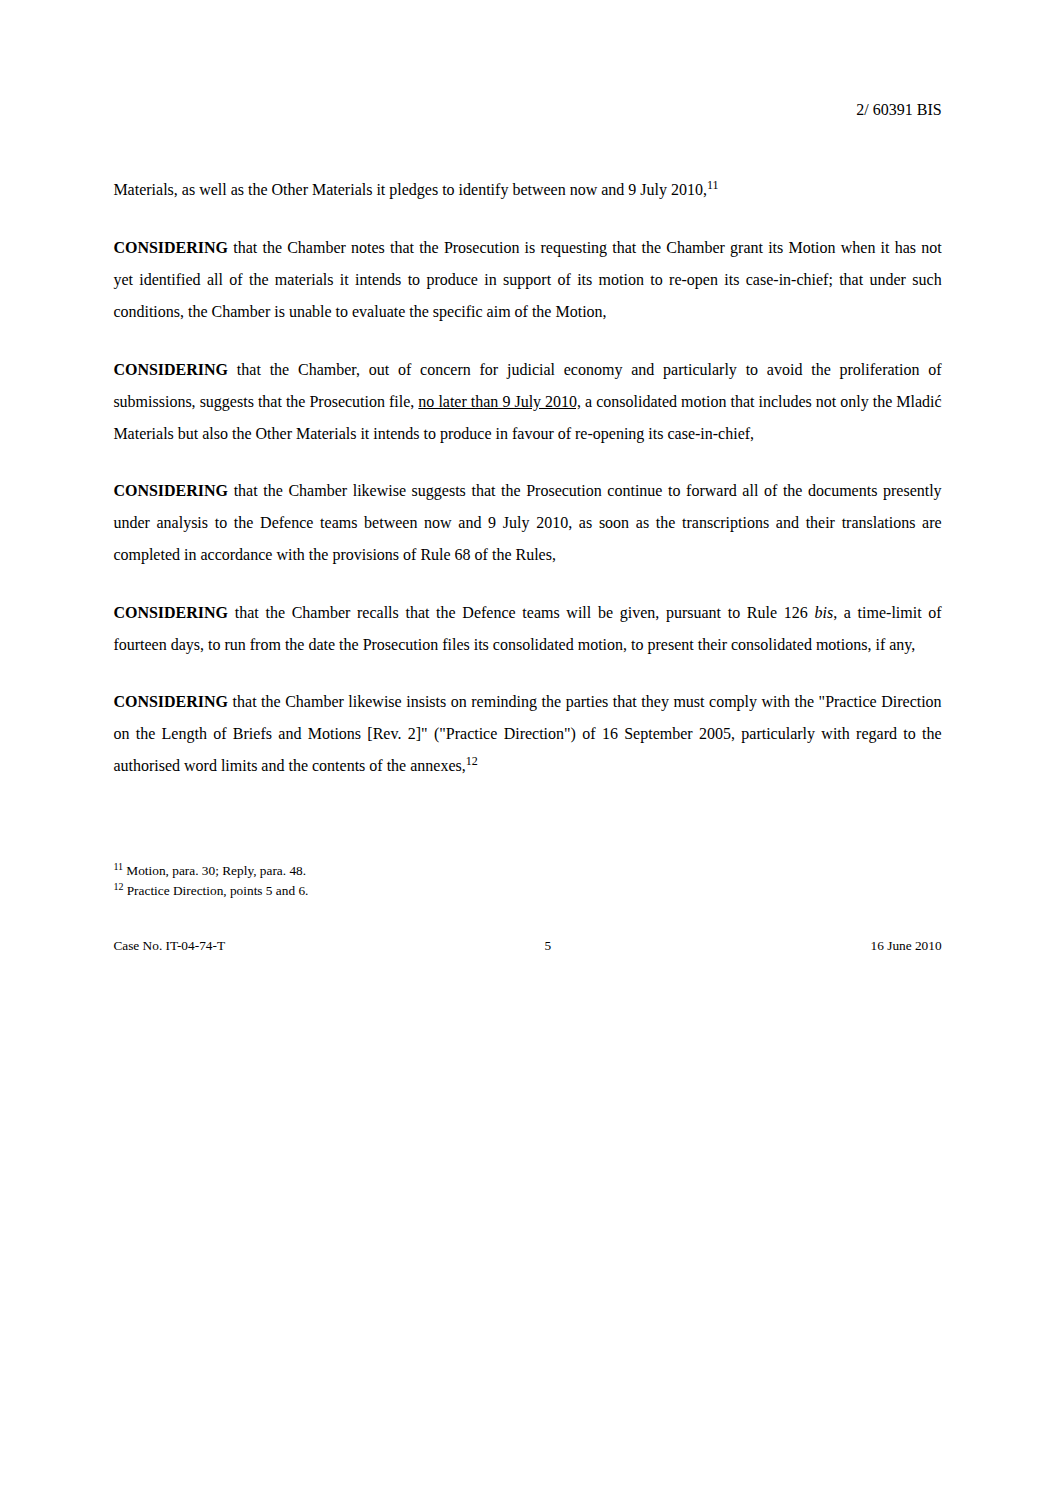2/ 60391 BIS
Materials, as well as the Other Materials it pledges to identify between now and 9 July 2010,11
CONSIDERING that the Chamber notes that the Prosecution is requesting that the Chamber grant its Motion when it has not yet identified all of the materials it intends to produce in support of its motion to re-open its case-in-chief; that under such conditions, the Chamber is unable to evaluate the specific aim of the Motion,
CONSIDERING that the Chamber, out of concern for judicial economy and particularly to avoid the proliferation of submissions, suggests that the Prosecution file, no later than 9 July 2010, a consolidated motion that includes not only the Mladić Materials but also the Other Materials it intends to produce in favour of re-opening its case-in-chief,
CONSIDERING that the Chamber likewise suggests that the Prosecution continue to forward all of the documents presently under analysis to the Defence teams between now and 9 July 2010, as soon as the transcriptions and their translations are completed in accordance with the provisions of Rule 68 of the Rules,
CONSIDERING that the Chamber recalls that the Defence teams will be given, pursuant to Rule 126 bis, a time-limit of fourteen days, to run from the date the Prosecution files its consolidated motion, to present their consolidated motions, if any,
CONSIDERING that the Chamber likewise insists on reminding the parties that they must comply with the "Practice Direction on the Length of Briefs and Motions [Rev. 2]" ("Practice Direction") of 16 September 2005, particularly with regard to the authorised word limits and the contents of the annexes,12
11 Motion, para. 30; Reply, para. 48.
12 Practice Direction, points 5 and 6.
Case No. IT-04-74-T
5
16 June 2010